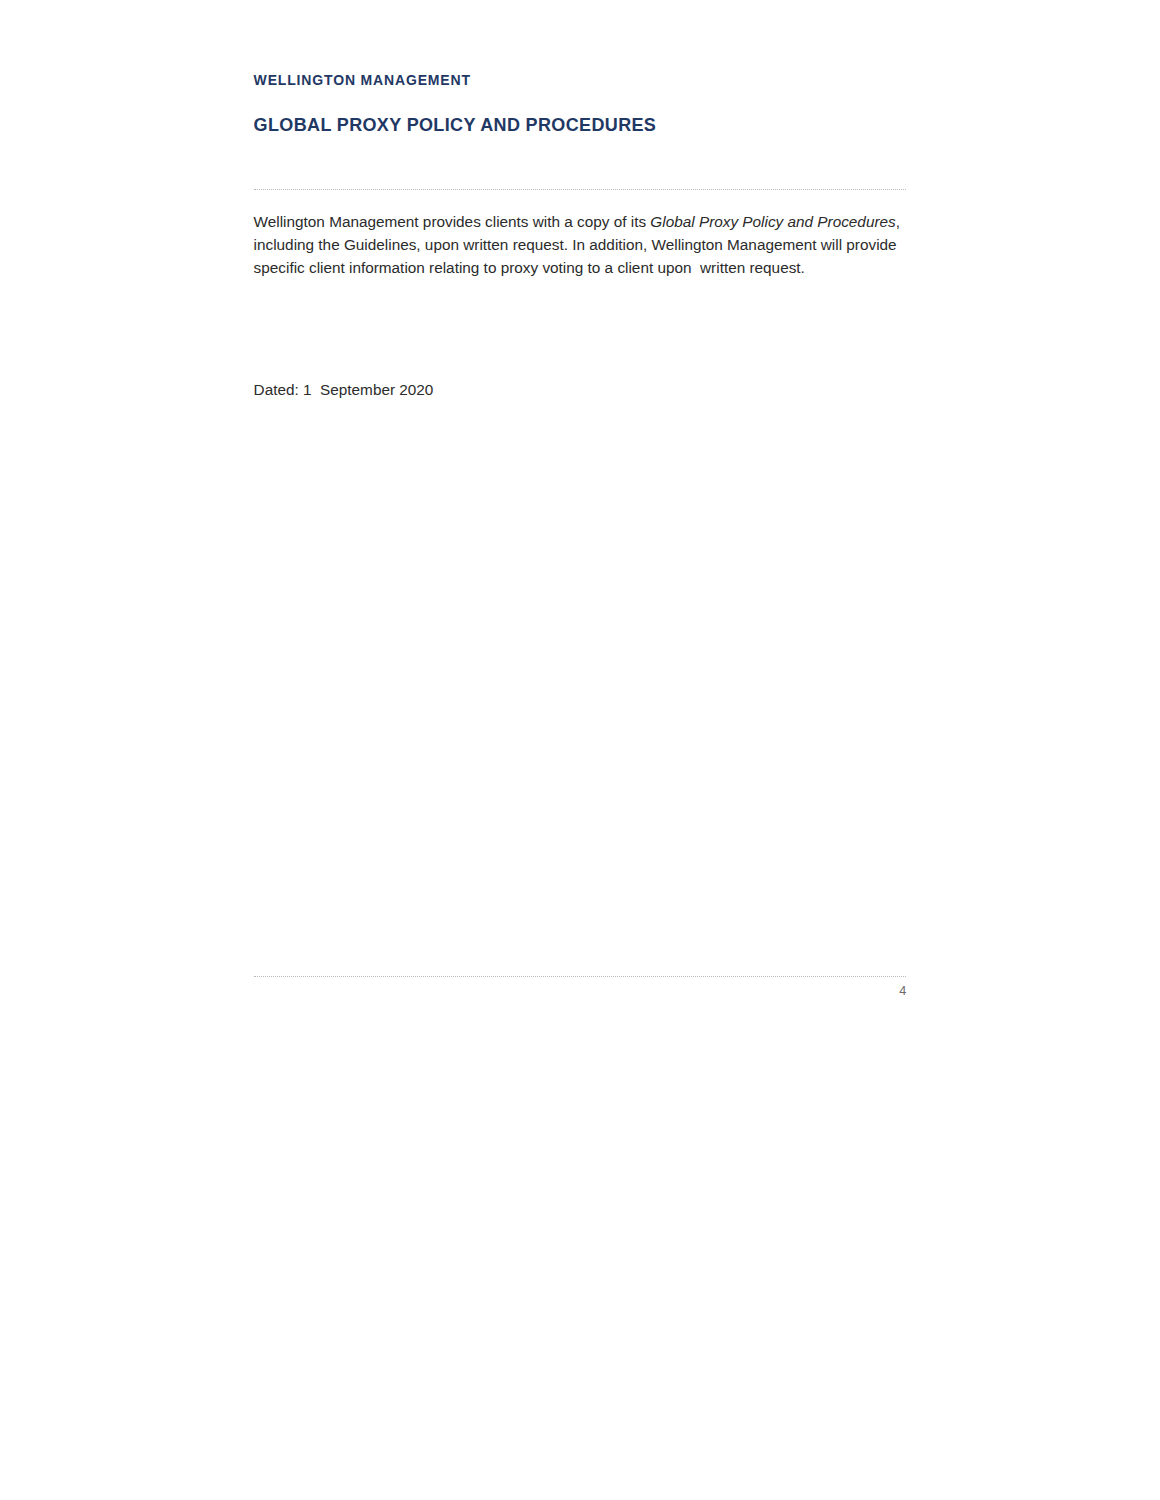WELLINGTON MANAGEMENT
GLOBAL PROXY POLICY AND PROCEDURES
Wellington Management provides clients with a copy of its Global Proxy Policy and Procedures, including the Guidelines, upon written request. In addition, Wellington Management will provide specific client information relating to proxy voting to a client upon written request.
Dated: 1 September 2020
4